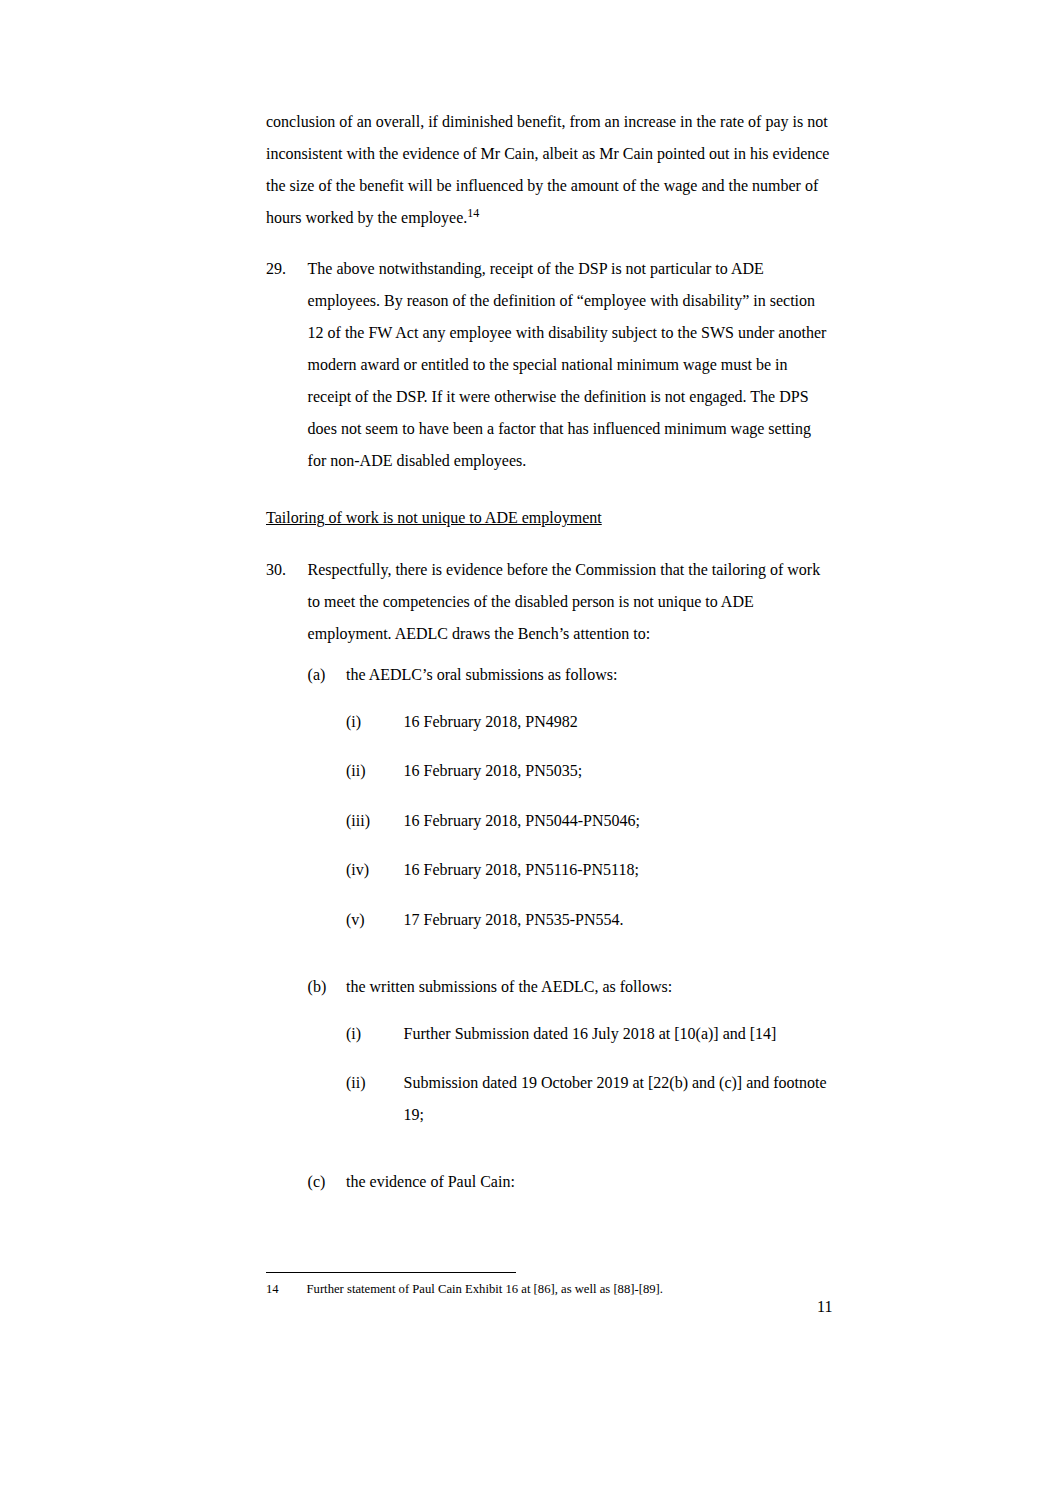conclusion of an overall, if diminished benefit, from an increase in the rate of pay is not inconsistent with the evidence of Mr Cain, albeit as Mr Cain pointed out in his evidence the size of the benefit will be influenced by the amount of the wage and the number of hours worked by the employee.14
29.
The above notwithstanding, receipt of the DSP is not particular to ADE employees. By reason of the definition of “employee with disability” in section 12 of the FW Act any employee with disability subject to the SWS under another modern award or entitled to the special national minimum wage must be in receipt of the DSP. If it were otherwise the definition is not engaged. The DPS does not seem to have been a factor that has influenced minimum wage setting for non-ADE disabled employees.
Tailoring of work is not unique to ADE employment
30.
Respectfully, there is evidence before the Commission that the tailoring of work to meet the competencies of the disabled person is not unique to ADE employment. AEDLC draws the Bench’s attention to:
(a) the AEDLC’s oral submissions as follows:
(i) 16 February 2018, PN4982
(ii) 16 February 2018, PN5035;
(iii) 16 February 2018, PN5044-PN5046;
(iv) 16 February 2018, PN5116-PN5118;
(v) 17 February 2018, PN535-PN554.
(b) the written submissions of the AEDLC, as follows:
(i) Further Submission dated 16 July 2018 at [10(a)] and [14]
(ii) Submission dated 19 October 2019 at [22(b) and (c)] and footnote 19;
(c) the evidence of Paul Cain:
14 Further statement of Paul Cain Exhibit 16 at [86], as well as [88]-[89].
11